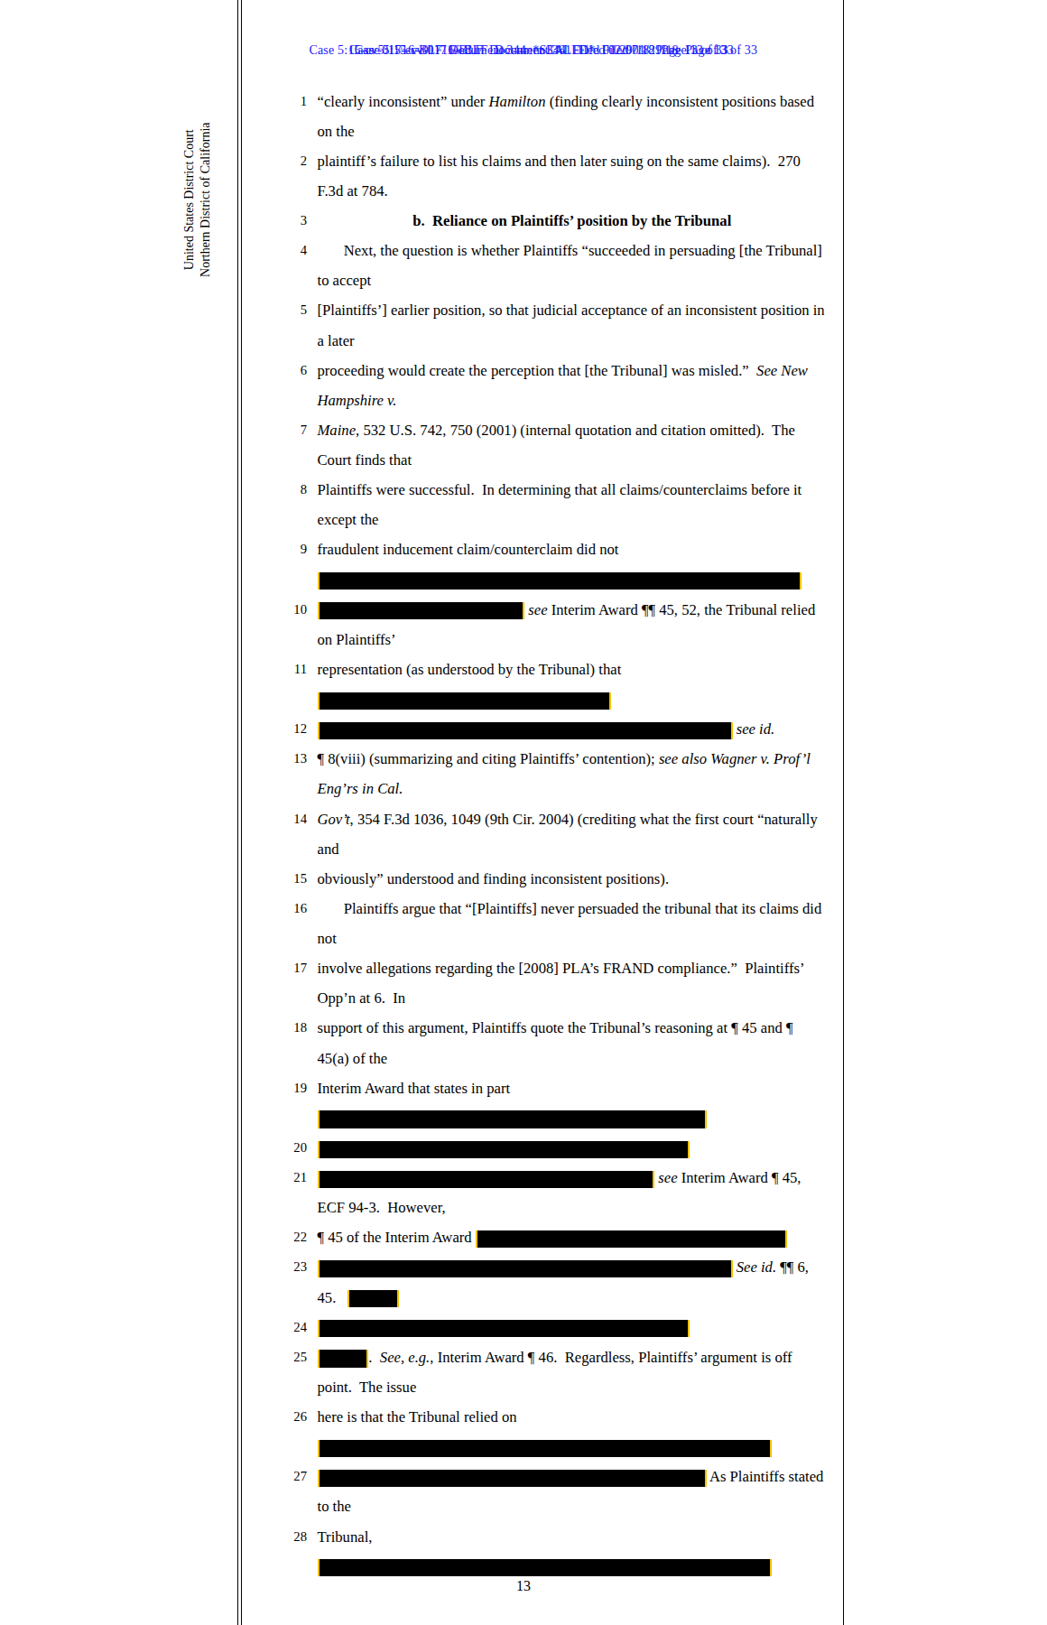Case 5:15-cv-01716-BLF Document 344 *SEALED* Filed 01/29/18 Page 13 of 33 Case 5:15-cv-01716-BLF Document 361 Filed 02/07/18 Page 13 of 33 Case 5:15-cv-01716-BLF Document 344 Filed 01/29/18 Page 13 of 33
United States District Court
Northern District of California
“clearly inconsistent” under Hamilton (finding clearly inconsistent positions based on the
plaintiff’s failure to list his claims and then later suing on the same claims). 270 F.3d at 784.
b. Reliance on Plaintiffs’ position by the Tribunal
Next, the question is whether Plaintiffs “succeeded in persuading [the Tribunal] to accept
[Plaintiffs’] earlier position, so that judicial acceptance of an inconsistent position in a later
proceeding would create the perception that [the Tribunal] was misled.” See New Hampshire v.
Maine, 532 U.S. 742, 750 (2001) (internal quotation and citation omitted). The Court finds that
Plaintiffs were successful. In determining that all claims/counterclaims before it except the
fraudulent inducement claim/counterclaim did not
see Interim Award ¶¶ 45, 52, the Tribunal relied on Plaintiffs’
representation (as understood by the Tribunal) that
see id.
¶ 8(viii) (summarizing and citing Plaintiffs’ contention); see also Wagner v. Prof’l Eng’rs in Cal.
Gov’t, 354 F.3d 1036, 1049 (9th Cir. 2004) (crediting what the first court “naturally and
obviously” understood and finding inconsistent positions).
Plaintiffs argue that “[Plaintiffs] never persuaded the tribunal that its claims did not
involve allegations regarding the [2008] PLA’s FRAND compliance.” Plaintiffs’ Opp’n at 6. In
support of this argument, Plaintiffs quote the Tribunal’s reasoning at ¶ 45 and ¶ 45(a) of the
Interim Award that states in part
see Interim Award ¶ 45, ECF 94-3. However,
¶ 45 of the Interim Award
See id. ¶¶ 6, 45.
. See, e.g., Interim Award ¶ 46. Regardless, Plaintiffs’ argument is off point. The issue
here is that the Tribunal relied on
As Plaintiffs stated to the
Tribunal,
13